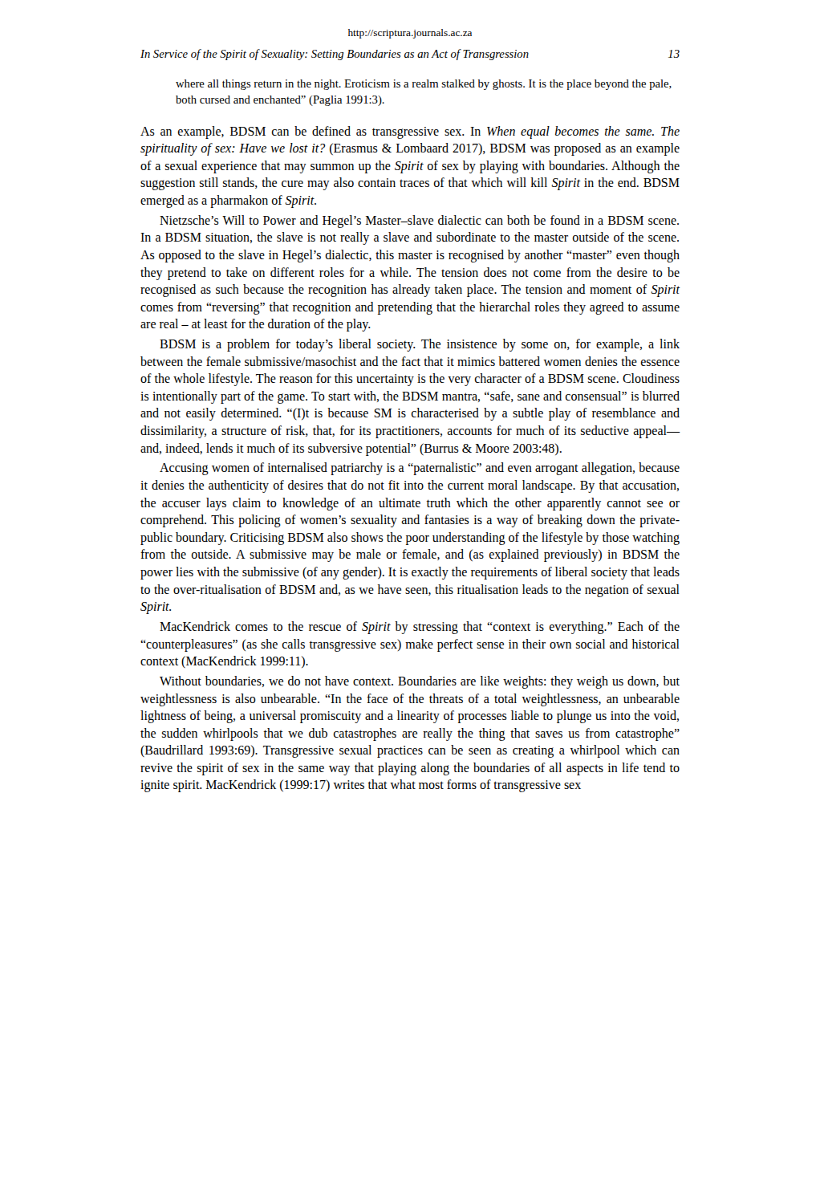http://scriptura.journals.ac.za
In Service of the Spirit of Sexuality: Setting Boundaries as an Act of Transgression 13
where all things return in the night. Eroticism is a realm stalked by ghosts. It is the place beyond the pale, both cursed and enchanted” (Paglia 1991:3).
As an example, BDSM can be defined as transgressive sex. In When equal becomes the same. The spirituality of sex: Have we lost it? (Erasmus & Lombaard 2017), BDSM was proposed as an example of a sexual experience that may summon up the Spirit of sex by playing with boundaries. Although the suggestion still stands, the cure may also contain traces of that which will kill Spirit in the end. BDSM emerged as a pharmakon of Spirit.
Nietzsche’s Will to Power and Hegel’s Master–slave dialectic can both be found in a BDSM scene. In a BDSM situation, the slave is not really a slave and subordinate to the master outside of the scene. As opposed to the slave in Hegel’s dialectic, this master is recognised by another “master” even though they pretend to take on different roles for a while. The tension does not come from the desire to be recognised as such because the recognition has already taken place. The tension and moment of Spirit comes from “reversing” that recognition and pretending that the hierarchal roles they agreed to assume are real – at least for the duration of the play.
BDSM is a problem for today’s liberal society. The insistence by some on, for example, a link between the female submissive/masochist and the fact that it mimics battered women denies the essence of the whole lifestyle. The reason for this uncertainty is the very character of a BDSM scene. Cloudiness is intentionally part of the game. To start with, the BDSM mantra, “safe, sane and consensual” is blurred and not easily determined. “(I)t is because SM is characterised by a subtle play of resemblance and dissimilarity, a structure of risk, that, for its practitioners, accounts for much of its seductive appeal—and, indeed, lends it much of its subversive potential” (Burrus & Moore 2003:48).
Accusing women of internalised patriarchy is a “paternalistic” and even arrogant allegation, because it denies the authenticity of desires that do not fit into the current moral landscape. By that accusation, the accuser lays claim to knowledge of an ultimate truth which the other apparently cannot see or comprehend. This policing of women’s sexuality and fantasies is a way of breaking down the private-public boundary. Criticising BDSM also shows the poor understanding of the lifestyle by those watching from the outside. A submissive may be male or female, and (as explained previously) in BDSM the power lies with the submissive (of any gender). It is exactly the requirements of liberal society that leads to the over-ritualisation of BDSM and, as we have seen, this ritualisation leads to the negation of sexual Spirit.
MacKendrick comes to the rescue of Spirit by stressing that “context is everything.” Each of the “counterpleasures” (as she calls transgressive sex) make perfect sense in their own social and historical context (MacKendrick 1999:11).
Without boundaries, we do not have context. Boundaries are like weights: they weigh us down, but weightlessness is also unbearable. “In the face of the threats of a total weightlessness, an unbearable lightness of being, a universal promiscuity and a linearity of processes liable to plunge us into the void, the sudden whirlpools that we dub catastrophes are really the thing that saves us from catastrophe” (Baudrillard 1993:69). Transgressive sexual practices can be seen as creating a whirlpool which can revive the spirit of sex in the same way that playing along the boundaries of all aspects in life tend to ignite spirit. MacKendrick (1999:17) writes that what most forms of transgressive sex